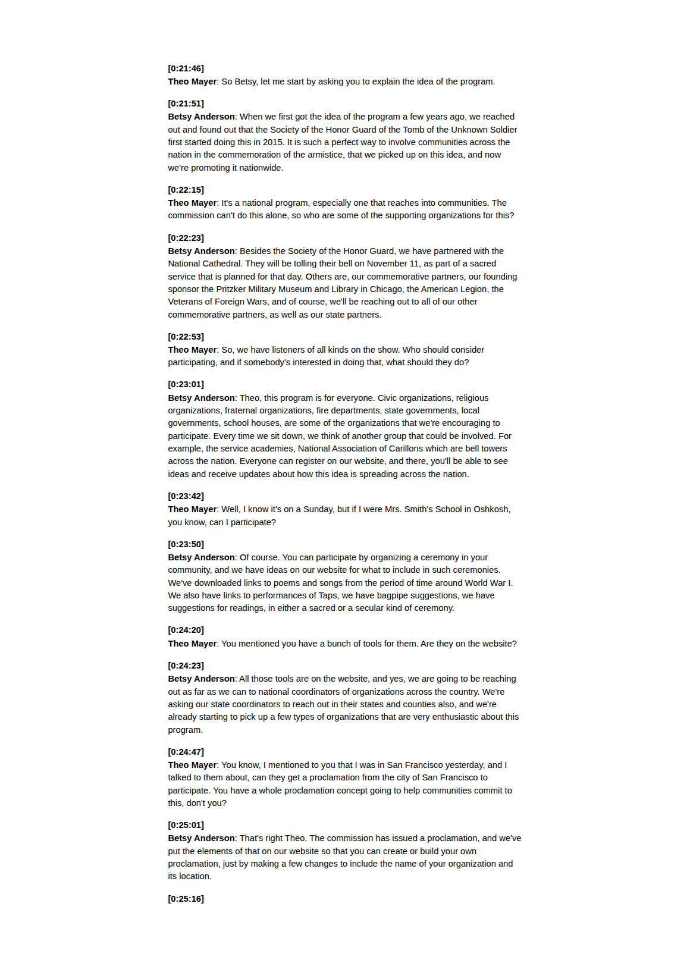[0:21:46]
Theo Mayer: So Betsy, let me start by asking you to explain the idea of the program.
[0:21:51]
Betsy Anderson: When we first got the idea of the program a few years ago, we reached out and found out that the Society of the Honor Guard of the Tomb of the Unknown Soldier first started doing this in 2015. It is such a perfect way to involve communities across the nation in the commemoration of the armistice, that we picked up on this idea, and now we're promoting it nationwide.
[0:22:15]
Theo Mayer: It's a national program, especially one that reaches into communities. The commission can't do this alone, so who are some of the supporting organizations for this?
[0:22:23]
Betsy Anderson: Besides the Society of the Honor Guard, we have partnered with the National Cathedral. They will be tolling their bell on November 11, as part of a sacred service that is planned for that day. Others are, our commemorative partners, our founding sponsor the Pritzker Military Museum and Library in Chicago, the American Legion, the Veterans of Foreign Wars, and of course, we'll be reaching out to all of our other commemorative partners, as well as our state partners.
[0:22:53]
Theo Mayer: So, we have listeners of all kinds on the show. Who should consider participating, and if somebody's interested in doing that, what should they do?
[0:23:01]
Betsy Anderson: Theo, this program is for everyone. Civic organizations, religious organizations, fraternal organizations, fire departments, state governments, local governments, school houses, are some of the organizations that we're encouraging to participate. Every time we sit down, we think of another group that could be involved. For example, the service academies, National Association of Carillons which are bell towers across the nation. Everyone can register on our website, and there, you'll be able to see ideas and receive updates about how this idea is spreading across the nation.
[0:23:42]
Theo Mayer: Well, I know it's on a Sunday, but if I were Mrs. Smith's School in Oshkosh, you know, can I participate?
[0:23:50]
Betsy Anderson: Of course. You can participate by organizing a ceremony in your community, and we have ideas on our website for what to include in such ceremonies. We've downloaded links to poems and songs from the period of time around World War I. We also have links to performances of Taps, we have bagpipe suggestions, we have suggestions for readings, in either a sacred or a secular kind of ceremony.
[0:24:20]
Theo Mayer: You mentioned you have a bunch of tools for them. Are they on the website?
[0:24:23]
Betsy Anderson: All those tools are on the website, and yes, we are going to be reaching out as far as we can to national coordinators of organizations across the country. We're asking our state coordinators to reach out in their states and counties also, and we're already starting to pick up a few types of organizations that are very enthusiastic about this program.
[0:24:47]
Theo Mayer: You know, I mentioned to you that I was in San Francisco yesterday, and I talked to them about, can they get a proclamation from the city of San Francisco to participate. You have a whole proclamation concept going to help communities commit to this, don't you?
[0:25:01]
Betsy Anderson: That's right Theo. The commission has issued a proclamation, and we've put the elements of that on our website so that you can create or build your own proclamation, just by making a few changes to include the name of your organization and its location.
[0:25:16]